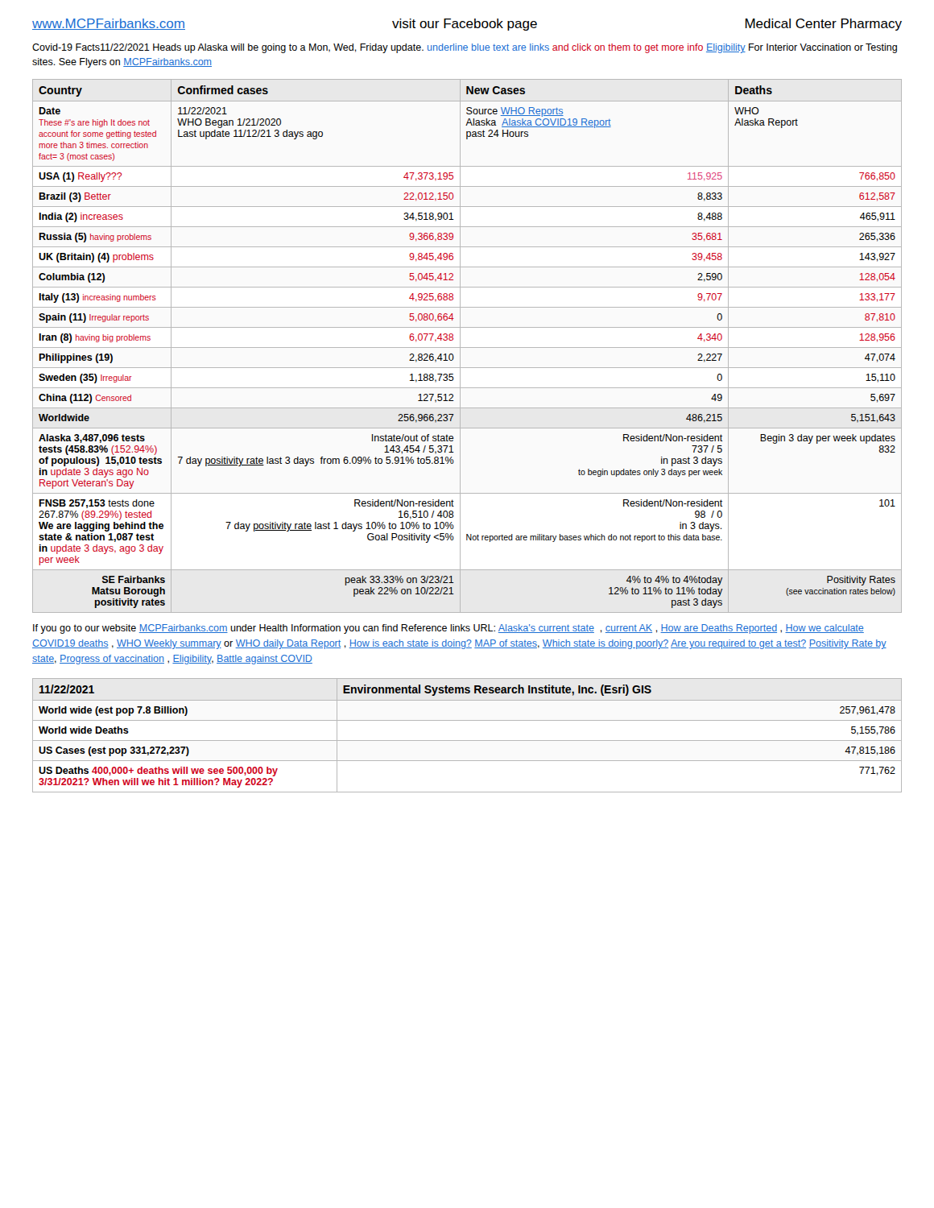www.MCPFairbanks.com visit our Facebook page Medical Center Pharmacy
Covid-19 Facts11/22/2021 Heads up Alaska will be going to a Mon, Wed, Friday update. underline blue text are links and click on them to get more info Eligibility For Interior Vaccination or Testing sites. See Flyers on MCPFairbanks.com
| Country | Confirmed cases | New Cases | Deaths |
| --- | --- | --- | --- |
| Date These #'s are high It does not account for some getting tested more than 3 times. correction fact= 3 (most cases) | 11/22/2021 WHO Began 1/21/2020 Last update 11/12/21 3 days ago | Source WHO Reports Alaska Alaska COVID19 Report past 24 Hours | WHO Alaska Report |
| USA (1) Really??? | 47,373,195 | 115,925 | 766,850 |
| Brazil (3) Better | 22,012,150 | 8,833 | 612,587 |
| India (2) increases | 34,518,901 | 8,488 | 465,911 |
| Russia (5) having problems | 9,366,839 | 35,681 | 265,336 |
| UK (Britain) (4) problems | 9,845,496 | 39,458 | 143,927 |
| Columbia (12) | 5,045,412 | 2,590 | 128,054 |
| Italy (13) increasing numbers | 4,925,688 | 9,707 | 133,177 |
| Spain (11) Irregular reports | 5,080,664 | 0 | 87,810 |
| Iran (8) having big problems | 6,077,438 | 4,340 | 128,956 |
| Philippines (19) | 2,826,410 | 2,227 | 47,074 |
| Sweden (35) Irregular | 1,188,735 | 0 | 15,110 |
| China (112) Censored | 127,512 | 49 | 5,697 |
| Worldwide | 256,966,237 | 486,215 | 5,151,643 |
| Alaska 3,487,096 tests tests (458.83% (152.94%) of populous) 15,010 tests in update 3 days ago No Report Veteran's Day | Instate/out of state 143,454 / 5,371 7 day positivity rate last 3 days from 6.09% to 5.91% to5.81% | Resident/Non-resident 737 / 5 in past 3 days to begin updates only 3 days per week | Begin 3 day per week updates 832 |
| FNSB 257,153 tests done 267.87% (89.29%) tested We are lagging behind the state & nation 1,087 test in update 3 days, ago 3 day per week | Resident/Non-resident 16,510 / 408 7 day positivity rate last 1 days 10% to 10% to 10% Goal Positivity <5% | Resident/Non-resident 98 / 0 in 3 days. Not reported are military bases which do not report to this data base. | 101 |
| SE Fairbanks Matsu Borough positivity rates | peak 33.33% on 3/23/21 peak 22% on 10/22/21 | 4% to 4% to 4%today 12% to 11% to 11% today past 3 days | Positivity Rates (see vaccination rates below) |
If you go to our website MCPFairbanks.com under Health Information you can find Reference links URL: Alaska's current state , current AK , How are Deaths Reported , How we calculate COVID19 deaths , WHO Weekly summary or WHO daily Data Report , How is each state is doing? MAP of states, Which state is doing poorly? Are you required to get a test? Positivity Rate by state, Progress of vaccination , Eligibility, Battle against COVID
| 11/22/2021 | Environmental Systems Research Institute, Inc. (Esri) GIS |
| --- | --- |
| World wide (est pop 7.8 Billion) | 257,961,478 |
| World wide Deaths | 5,155,786 |
| US Cases (est pop 331,272,237) | 47,815,186 |
| US Deaths 400,000+ deaths will we see 500,000 by 3/31/2021? When will we hit 1 million? May 2022? | 771,762 |